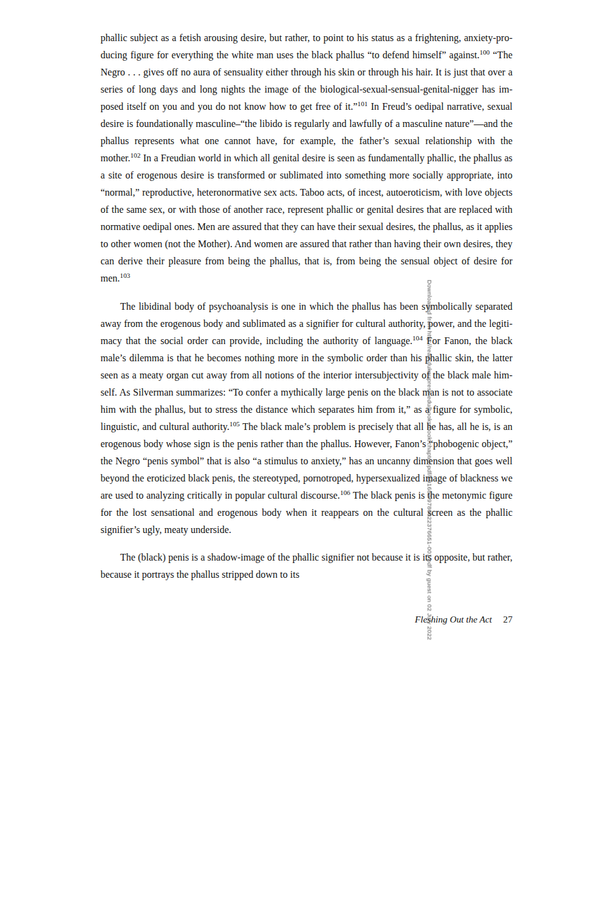Downloaded from http://read.dukeupress.edu/books/book/chapter-pdf/591683/9780822376651-001.pdf by guest on 02 July 2022
phallic subject as a fetish arousing desire, but rather, to point to his status as a frightening, anxiety-producing figure for everything the white man uses the black phallus “to defend himself” against.100 “The Negro . . . gives off no aura of sensuality either through his skin or through his hair. It is just that over a series of long days and long nights the image of the biological-sexual-sensual-genital-nigger has imposed itself on you and you do not know how to get free of it.”101 In Freud’s oedipal narrative, sexual desire is foundationally masculine–“the libido is regularly and lawfully of a masculine nature”—and the phallus represents what one cannot have, for example, the father’s sexual relationship with the mother.102 In a Freudian world in which all genital desire is seen as fundamentally phallic, the phallus as a site of erogenous desire is transformed or sublimated into something more socially appropriate, into “normal,” reproductive, heteronormative sex acts. Taboo acts, of incest, autoeroticism, with love objects of the same sex, or with those of another race, represent phallic or genital desires that are replaced with normative oedipal ones. Men are assured that they can have their sexual desires, the phallus, as it applies to other women (not the Mother). And women are assured that rather than having their own desires, they can derive their pleasure from being the phallus, that is, from being the sensual object of desire for men.103
The libidinal body of psychoanalysis is one in which the phallus has been symbolically separated away from the erogenous body and sublimated as a signifier for cultural authority, power, and the legitimacy that the social order can provide, including the authority of language.104 For Fanon, the black male’s dilemma is that he becomes nothing more in the symbolic order than his phallic skin, the latter seen as a meaty organ cut away from all notions of the interior intersubjectivity of the black male himself. As Silverman summarizes: “To confer a mythically large penis on the black man is not to associate him with the phallus, but to stress the distance which separates him from it,” as a figure for symbolic, linguistic, and cultural authority.105 The black male’s problem is precisely that all he has, all he is, is an erogenous body whose sign is the penis rather than the phallus. However, Fanon’s “phobogenic object,” the Negro “penis symbol” that is also “a stimulus to anxiety,” has an uncanny dimension that goes well beyond the eroticized black penis, the stereotyped, pornotroped, hypersexualized image of blackness we are used to analyzing critically in popular cultural discourse.106 The black penis is the metonymic figure for the lost sensational and erogenous body when it reappears on the cultural screen as the phallic signifier’s ugly, meaty underside.
The (black) penis is a shadow-image of the phallic signifier not because it is its opposite, but rather, because it portrays the phallus stripped down to its
Fleshing Out the Act 27